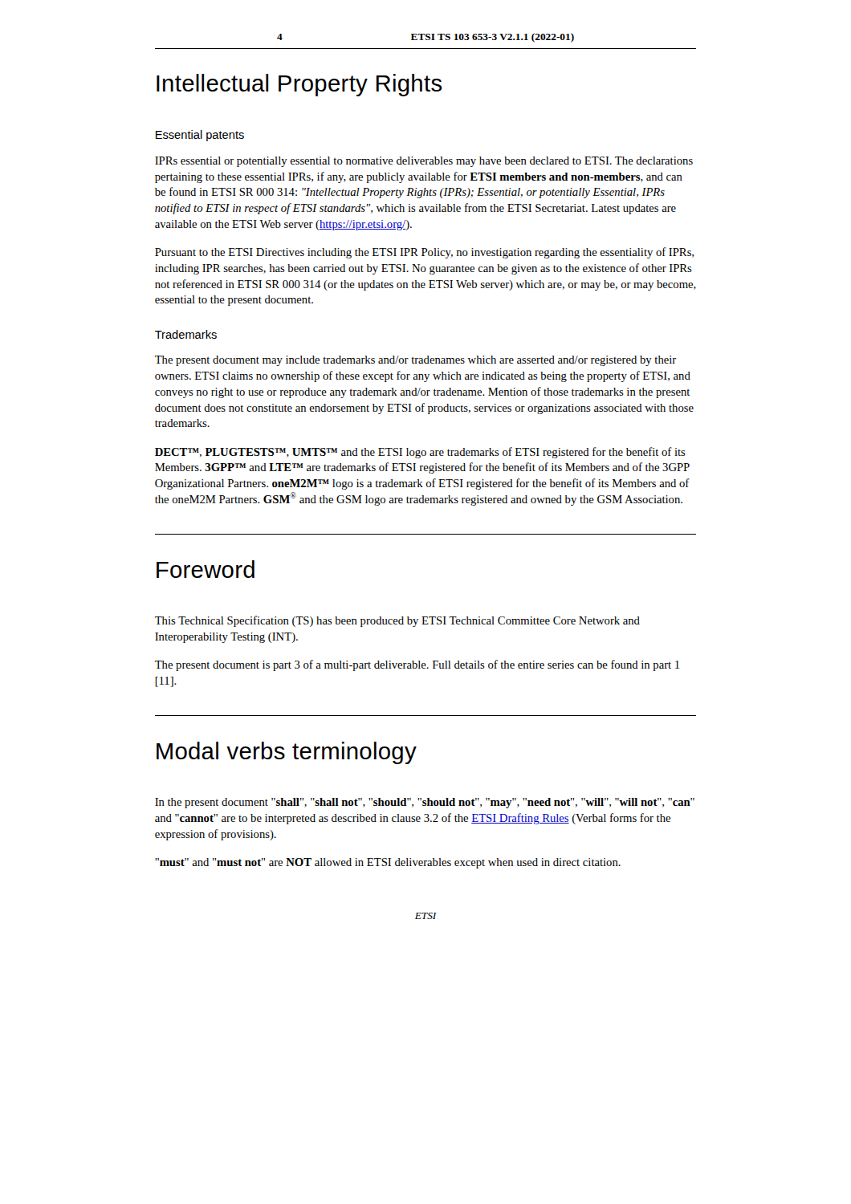4 ETSI TS 103 653-3 V2.1.1 (2022-01)
Intellectual Property Rights
Essential patents
IPRs essential or potentially essential to normative deliverables may have been declared to ETSI. The declarations pertaining to these essential IPRs, if any, are publicly available for ETSI members and non-members, and can be found in ETSI SR 000 314: "Intellectual Property Rights (IPRs); Essential, or potentially Essential, IPRs notified to ETSI in respect of ETSI standards", which is available from the ETSI Secretariat. Latest updates are available on the ETSI Web server (https://ipr.etsi.org/).
Pursuant to the ETSI Directives including the ETSI IPR Policy, no investigation regarding the essentiality of IPRs, including IPR searches, has been carried out by ETSI. No guarantee can be given as to the existence of other IPRs not referenced in ETSI SR 000 314 (or the updates on the ETSI Web server) which are, or may be, or may become, essential to the present document.
Trademarks
The present document may include trademarks and/or tradenames which are asserted and/or registered by their owners. ETSI claims no ownership of these except for any which are indicated as being the property of ETSI, and conveys no right to use or reproduce any trademark and/or tradename. Mention of those trademarks in the present document does not constitute an endorsement by ETSI of products, services or organizations associated with those trademarks.
DECT™, PLUGTESTS™, UMTS™ and the ETSI logo are trademarks of ETSI registered for the benefit of its Members. 3GPP™ and LTE™ are trademarks of ETSI registered for the benefit of its Members and of the 3GPP Organizational Partners. oneM2M™ logo is a trademark of ETSI registered for the benefit of its Members and of the oneM2M Partners. GSM® and the GSM logo are trademarks registered and owned by the GSM Association.
Foreword
This Technical Specification (TS) has been produced by ETSI Technical Committee Core Network and Interoperability Testing (INT).
The present document is part 3 of a multi-part deliverable. Full details of the entire series can be found in part 1 [11].
Modal verbs terminology
In the present document "shall", "shall not", "should", "should not", "may", "need not", "will", "will not", "can" and "cannot" are to be interpreted as described in clause 3.2 of the ETSI Drafting Rules (Verbal forms for the expression of provisions).
"must" and "must not" are NOT allowed in ETSI deliverables except when used in direct citation.
ETSI